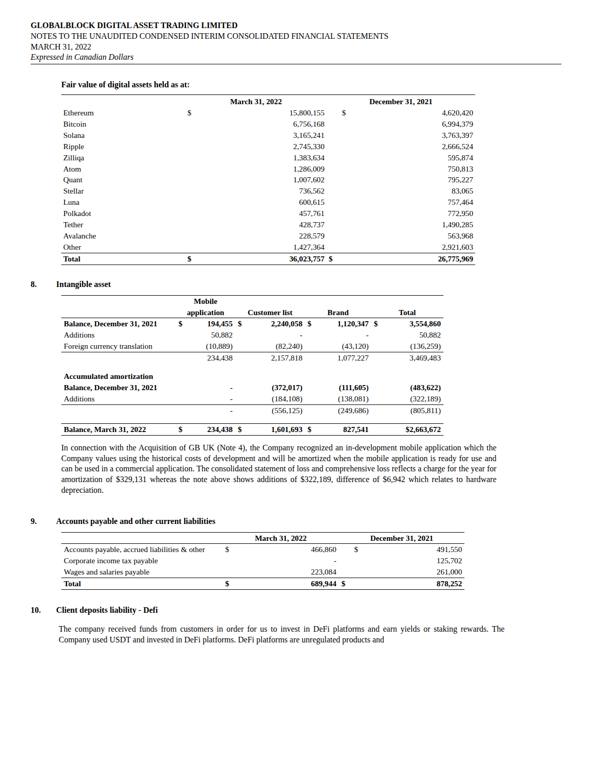GLOBALBLOCK DIGITAL ASSET TRADING LIMITED
NOTES TO THE UNAUDITED CONDENSED INTERIM CONSOLIDATED FINANCIAL STATEMENTS
MARCH 31, 2022
Expressed in Canadian Dollars
Fair value of digital assets held as at:
| | March 31, 2022 | December 31, 2021 |
| --- | --- | --- |
| Ethereum | $ | 15,800,155 | $ | 4,620,420 |
| Bitcoin | | 6,756,168 | | 6,994,379 |
| Solana | | 3,165,241 | | 3,763,397 |
| Ripple | | 2,745,330 | | 2,666,524 |
| Zilliqa | | 1,383,634 | | 595,874 |
| Atom | | 1,286,009 | | 750,813 |
| Quant | | 1,007,602 | | 795,227 |
| Stellar | | 736,562 | | 83,065 |
| Luna | | 600,615 | | 757,464 |
| Polkadot | | 457,761 | | 772,950 |
| Tether | | 428,737 | | 1,490,285 |
| Avalanche | | 228,579 | | 563,968 |
| Other | | 1,427,364 | | 2,921,603 |
| Total | $ | 36,023,757 | $ | 26,775,969 |
8. Intangible asset
| | Mobile | | | |
| --- | --- | --- | --- | --- |
| | application | Customer list | Brand | Total |
| Balance, December 31, 2021 | $ | 194,455 | $ | 2,240,058 | $ | 1,120,347 | $ | 3,554,860 |
| Additions | | 50,882 | | - | | - | | 50,882 |
| Foreign currency translation | | (10,889) | | (82,240) | | (43,120) | | (136,259) |
| | | 234,438 | | 2,157,818 | | 1,077,227 | | 3,469,483 |
| Accumulated amortization | |
| Balance, December 31, 2021 | | - | | (372,017) | | (111,605) | | (483,622) |
| Additions | | - | | (184,108) | | (138,081) | | (322,189) |
| | | - | | (556,125) | | (249,686) | | (805,811) |
| Balance, March 31, 2022 | $ | 234,438 | $ | 1,601,693 | $ | 827,541 | | $2,663,672 |
In connection with the Acquisition of GB UK (Note 4), the Company recognized an in-development mobile application which the Company values using the historical costs of development and will be amortized when the mobile application is ready for use and can be used in a commercial application. The consolidated statement of loss and comprehensive loss reflects a charge for the year for amortization of $329,131 whereas the note above shows additions of $322,189, difference of $6,942 which relates to hardware depreciation.
9. Accounts payable and other current liabilities
| | March 31, 2022 | December 31, 2021 |
| --- | --- | --- |
| Accounts payable, accrued liabilities & other | $ | 466,860 | $ | 491,550 |
| Corporate income tax payable | | - | | 125,702 |
| Wages and salaries payable | | 223,084 | | 261,000 |
| Total | $ | 689,944 | $ | 878,252 |
10. Client deposits liability - Defi
The company received funds from customers in order for us to invest in DeFi platforms and earn yields or staking rewards. The Company used USDT and invested in DeFi platforms. DeFi platforms are unregulated products and